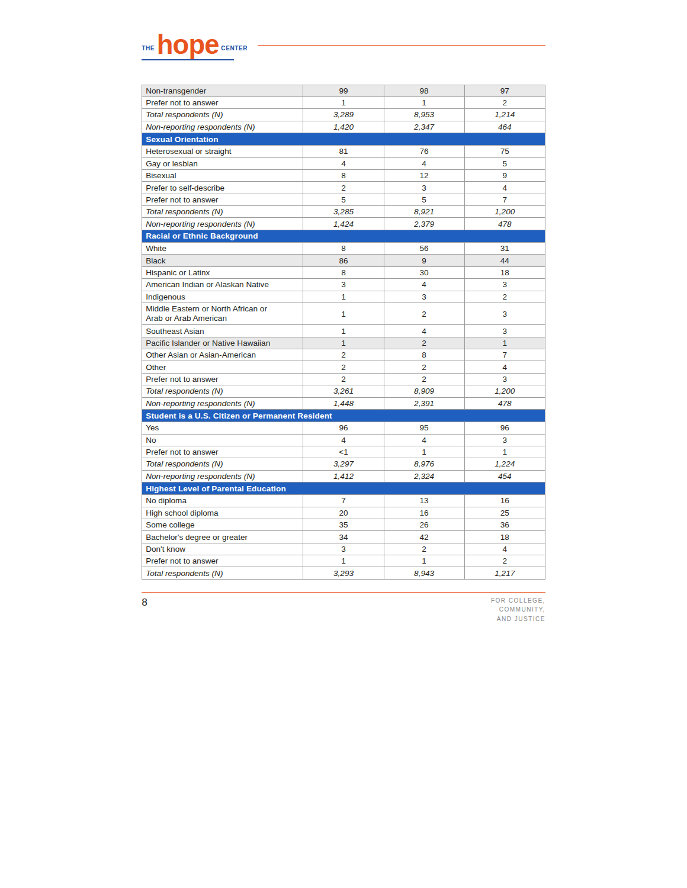The hope Center
| Non-transgender | 99 | 98 | 97 |
| Prefer not to answer | 1 | 1 | 2 |
| Total respondents (N) | 3,289 | 8,953 | 1,214 |
| Non-reporting respondents (N) | 1,420 | 2,347 | 464 |
| Sexual Orientation |
| Heterosexual or straight | 81 | 76 | 75 |
| Gay or lesbian | 4 | 4 | 5 |
| Bisexual | 8 | 12 | 9 |
| Prefer to self-describe | 2 | 3 | 4 |
| Prefer not to answer | 5 | 5 | 7 |
| Total respondents (N) | 3,285 | 8,921 | 1,200 |
| Non-reporting respondents (N) | 1,424 | 2,379 | 478 |
| Racial or Ethnic Background |
| White | 8 | 56 | 31 |
| Black | 86 | 9 | 44 |
| Hispanic or Latinx | 8 | 30 | 18 |
| American Indian or Alaskan Native | 3 | 4 | 3 |
| Indigenous | 1 | 3 | 2 |
| Middle Eastern or North African or Arab or Arab American | 1 | 2 | 3 |
| Southeast Asian | 1 | 4 | 3 |
| Pacific Islander or Native Hawaiian | 1 | 2 | 1 |
| Other Asian or Asian-American | 2 | 8 | 7 |
| Other | 2 | 2 | 4 |
| Prefer not to answer | 2 | 2 | 3 |
| Total respondents (N) | 3,261 | 8,909 | 1,200 |
| Non-reporting respondents (N) | 1,448 | 2,391 | 478 |
| Student is a U.S. Citizen or Permanent Resident |
| Yes | 96 | 95 | 96 |
| No | 4 | 4 | 3 |
| Prefer not to answer | <1 | 1 | 1 |
| Total respondents (N) | 3,297 | 8,976 | 1,224 |
| Non-reporting respondents (N) | 1,412 | 2,324 | 454 |
| Highest Level of Parental Education |
| No diploma | 7 | 13 | 16 |
| High school diploma | 20 | 16 | 25 |
| Some college | 35 | 26 | 36 |
| Bachelor's degree or greater | 34 | 42 | 18 |
| Don't know | 3 | 2 | 4 |
| Prefer not to answer | 1 | 1 | 2 |
| Total respondents (N) | 3,293 | 8,943 | 1,217 |
8
For College,
Community,
and Justice